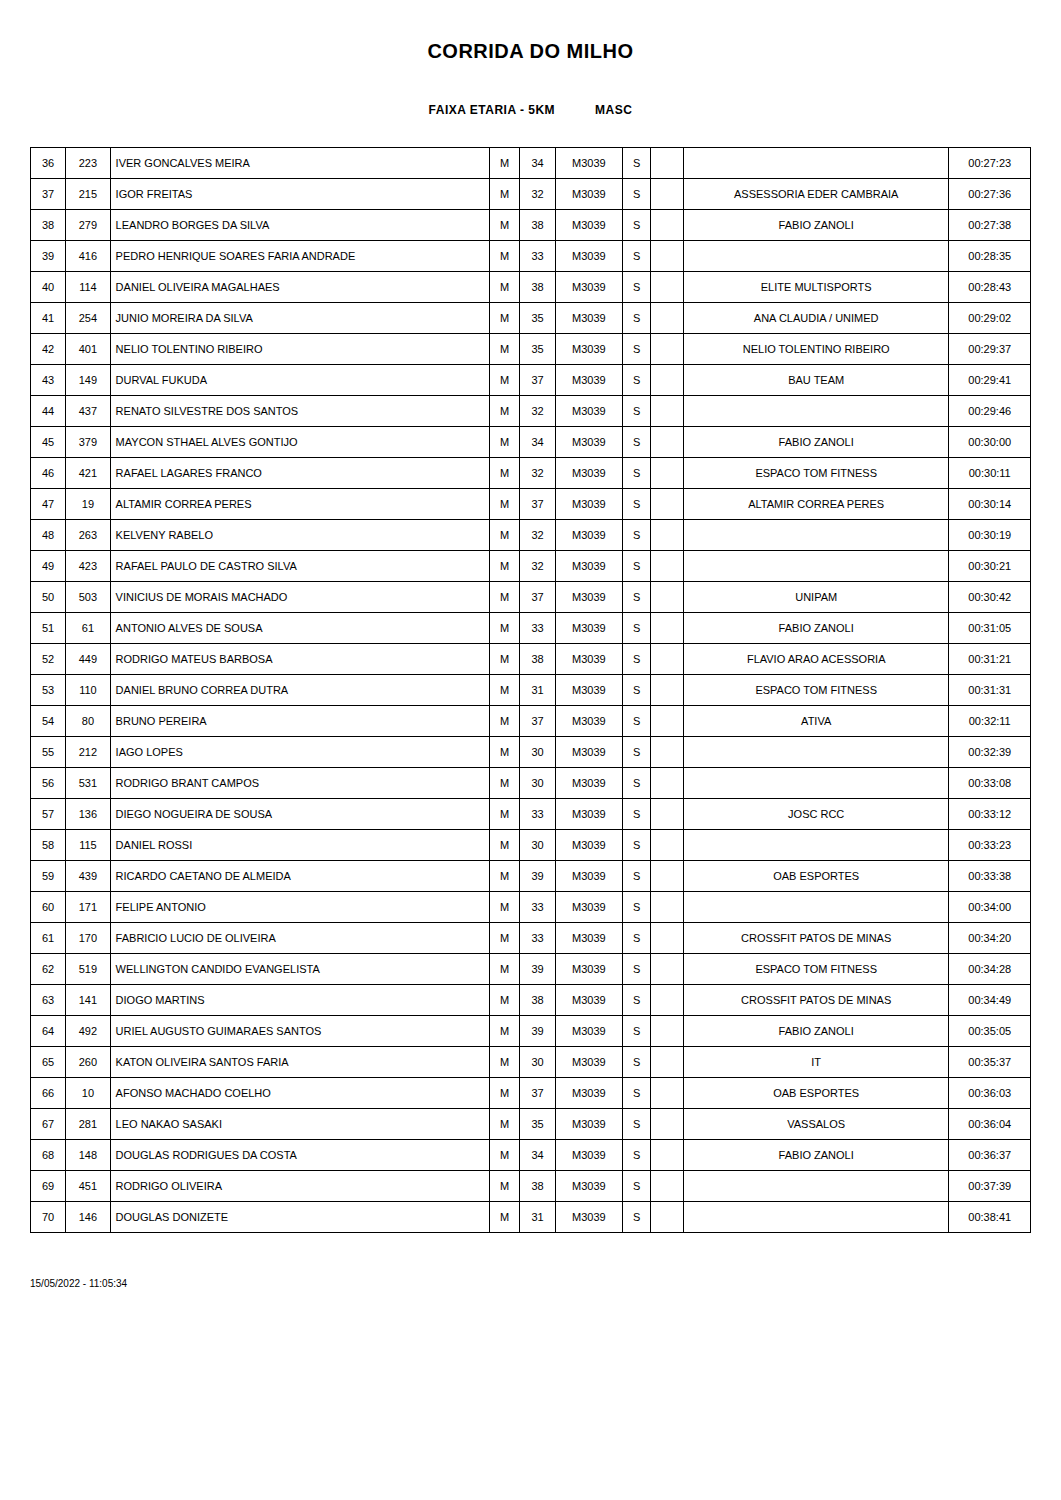CORRIDA DO MILHO
FAIXA ETARIA - 5KM MASC
| 36 | 223 | IVER GONCALVES MEIRA | M | 34 | M3039 | S | | | 00:27:23 |
| 37 | 215 | IGOR FREITAS | M | 32 | M3039 | S | | ASSESSORIA EDER CAMBRAIA | 00:27:36 |
| 38 | 279 | LEANDRO BORGES DA SILVA | M | 38 | M3039 | S | | FABIO ZANOLI | 00:27:38 |
| 39 | 416 | PEDRO HENRIQUE SOARES FARIA ANDRADE | M | 33 | M3039 | S | | | 00:28:35 |
| 40 | 114 | DANIEL OLIVEIRA MAGALHAES | M | 38 | M3039 | S | | ELITE MULTISPORTS | 00:28:43 |
| 41 | 254 | JUNIO MOREIRA DA SILVA | M | 35 | M3039 | S | | ANA CLAUDIA / UNIMED | 00:29:02 |
| 42 | 401 | NELIO TOLENTINO RIBEIRO | M | 35 | M3039 | S | | NELIO TOLENTINO RIBEIRO | 00:29:37 |
| 43 | 149 | DURVAL FUKUDA | M | 37 | M3039 | S | | BAU TEAM | 00:29:41 |
| 44 | 437 | RENATO SILVESTRE DOS SANTOS | M | 32 | M3039 | S | | | 00:29:46 |
| 45 | 379 | MAYCON STHAEL ALVES GONTIJO | M | 34 | M3039 | S | | FABIO ZANOLI | 00:30:00 |
| 46 | 421 | RAFAEL LAGARES FRANCO | M | 32 | M3039 | S | | ESPACO TOM FITNESS | 00:30:11 |
| 47 | 19 | ALTAMIR CORREA PERES | M | 37 | M3039 | S | | ALTAMIR CORREA PERES | 00:30:14 |
| 48 | 263 | KELVENY RABELO | M | 32 | M3039 | S | | | 00:30:19 |
| 49 | 423 | RAFAEL PAULO DE CASTRO SILVA | M | 32 | M3039 | S | | | 00:30:21 |
| 50 | 503 | VINICIUS DE MORAIS MACHADO | M | 37 | M3039 | S | | UNIPAM | 00:30:42 |
| 51 | 61 | ANTONIO ALVES DE SOUSA | M | 33 | M3039 | S | | FABIO ZANOLI | 00:31:05 |
| 52 | 449 | RODRIGO MATEUS BARBOSA | M | 38 | M3039 | S | | FLAVIO ARAO ACESSORIA | 00:31:21 |
| 53 | 110 | DANIEL BRUNO CORREA DUTRA | M | 31 | M3039 | S | | ESPACO TOM FITNESS | 00:31:31 |
| 54 | 80 | BRUNO PEREIRA | M | 37 | M3039 | S | | ATIVA | 00:32:11 |
| 55 | 212 | IAGO LOPES | M | 30 | M3039 | S | | | 00:32:39 |
| 56 | 531 | RODRIGO BRANT CAMPOS | M | 30 | M3039 | S | | | 00:33:08 |
| 57 | 136 | DIEGO NOGUEIRA DE SOUSA | M | 33 | M3039 | S | | JOSC RCC | 00:33:12 |
| 58 | 115 | DANIEL ROSSI | M | 30 | M3039 | S | | | 00:33:23 |
| 59 | 439 | RICARDO CAETANO DE ALMEIDA | M | 39 | M3039 | S | | OAB ESPORTES | 00:33:38 |
| 60 | 171 | FELIPE ANTONIO | M | 33 | M3039 | S | | | 00:34:00 |
| 61 | 170 | FABRICIO LUCIO DE OLIVEIRA | M | 33 | M3039 | S | | CROSSFIT PATOS DE MINAS | 00:34:20 |
| 62 | 519 | WELLINGTON CANDIDO EVANGELISTA | M | 39 | M3039 | S | | ESPACO TOM FITNESS | 00:34:28 |
| 63 | 141 | DIOGO MARTINS | M | 38 | M3039 | S | | CROSSFIT PATOS DE MINAS | 00:34:49 |
| 64 | 492 | URIEL AUGUSTO GUIMARAES SANTOS | M | 39 | M3039 | S | | FABIO ZANOLI | 00:35:05 |
| 65 | 260 | KATON OLIVEIRA SANTOS FARIA | M | 30 | M3039 | S | | IT | 00:35:37 |
| 66 | 10 | AFONSO MACHADO COELHO | M | 37 | M3039 | S | | OAB ESPORTES | 00:36:03 |
| 67 | 281 | LEO NAKAO SASAKI | M | 35 | M3039 | S | | VASSALOS | 00:36:04 |
| 68 | 148 | DOUGLAS RODRIGUES DA COSTA | M | 34 | M3039 | S | | FABIO ZANOLI | 00:36:37 |
| 69 | 451 | RODRIGO OLIVEIRA | M | 38 | M3039 | S | | | 00:37:39 |
| 70 | 146 | DOUGLAS DONIZETE | M | 31 | M3039 | S | | | 00:38:41 |
15/05/2022 - 11:05:34